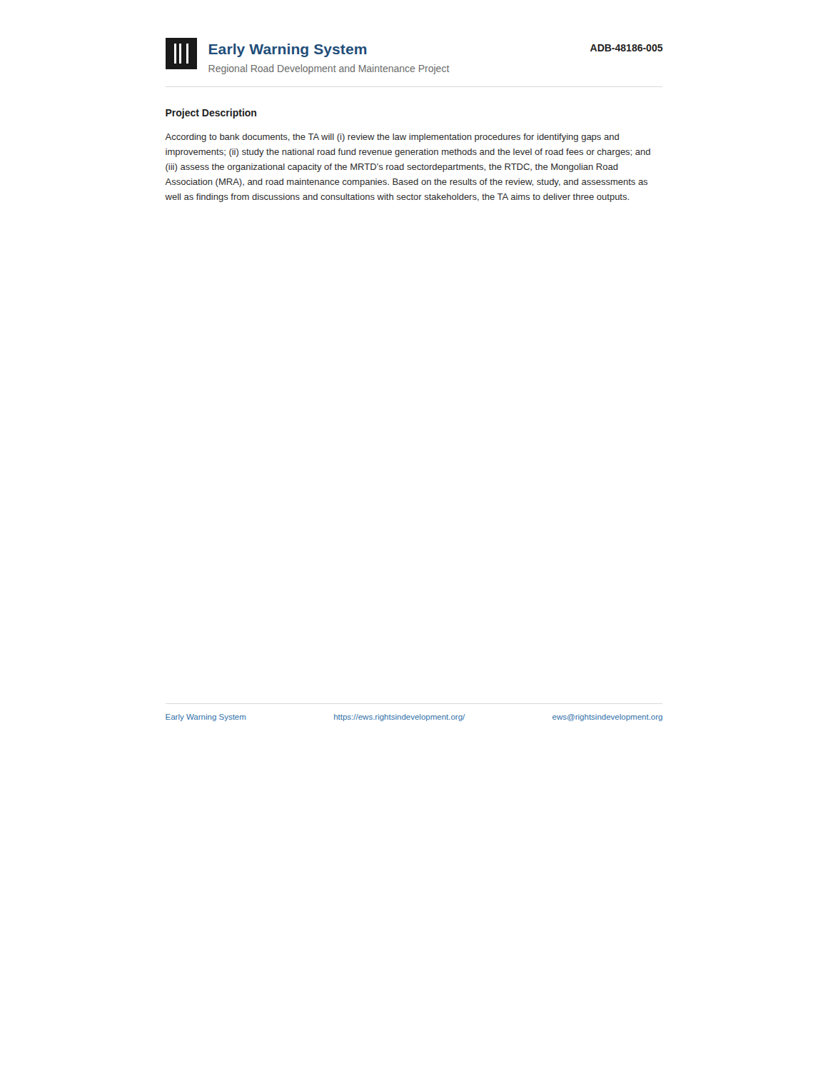Early Warning System
Regional Road Development and Maintenance Project
ADB-48186-005
Project Description
According to bank documents, the TA will (i) review the law implementation procedures for identifying gaps and improvements; (ii) study the national road fund revenue generation methods and the level of road fees or charges; and (iii) assess the organizational capacity of the MRTD’s road sectordepartments, the RTDC, the Mongolian Road Association (MRA), and road maintenance companies. Based on the results of the review, study, and assessments as well as findings from discussions and consultations with sector stakeholders, the TA aims to deliver three outputs.
Early Warning System
https://ews.rightsindevelopment.org/
ews@rightsindevelopment.org